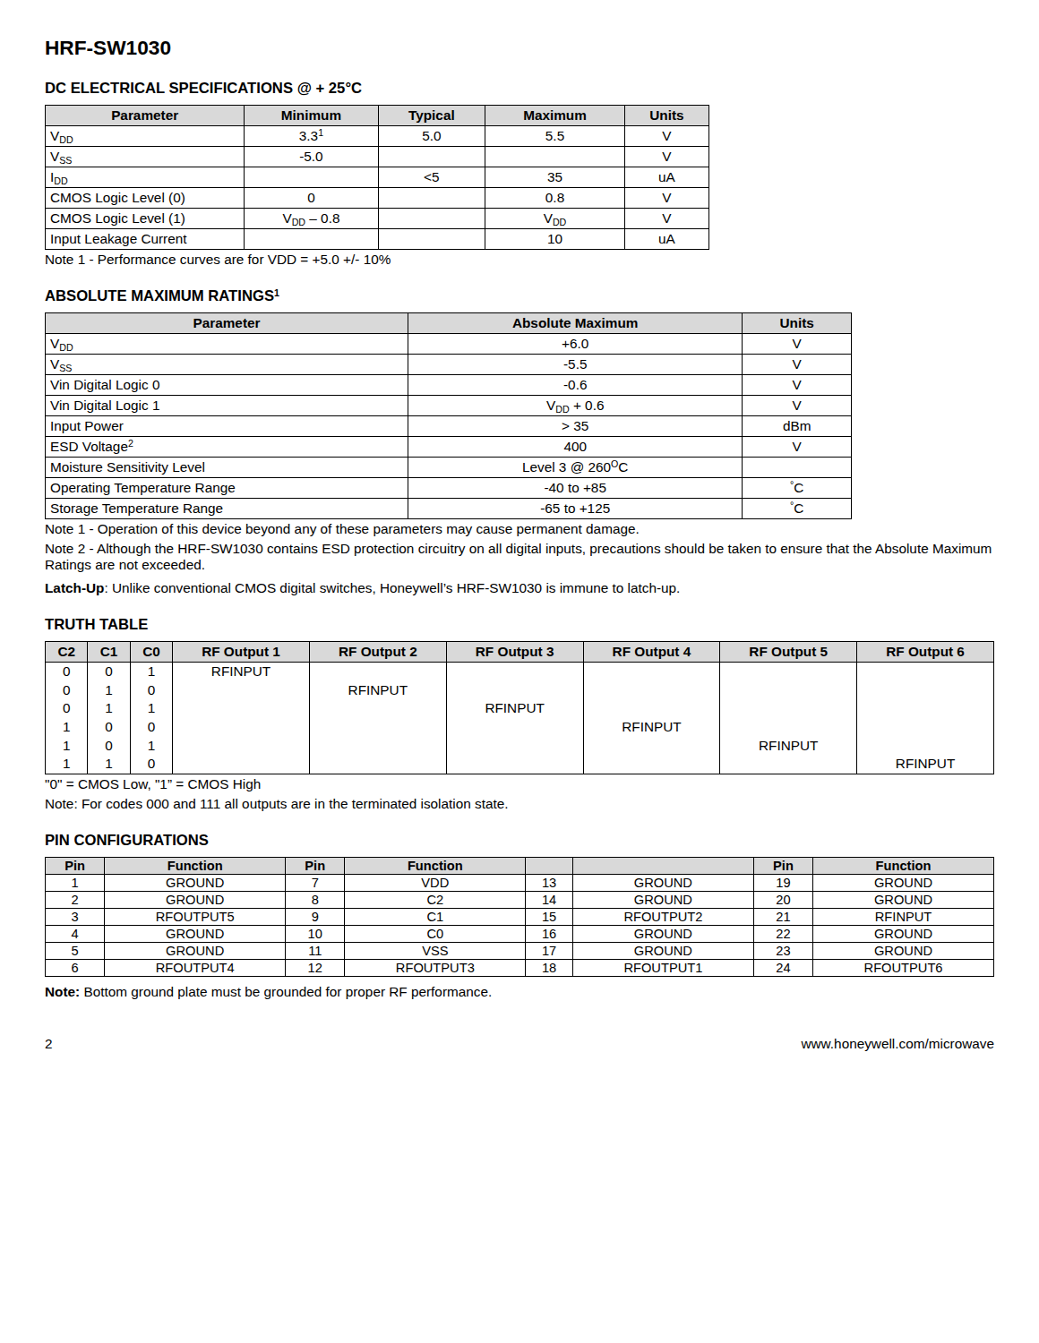HRF-SW1030
DC ELECTRICAL SPECIFICATIONS @ + 25°C
| Parameter | Minimum | Typical | Maximum | Units |
| --- | --- | --- | --- | --- |
| V DD | 3.3 1 | 5.0 | 5.5 | V |
| V SS | -5.0 | | | V |
| I DD | | <5 | 35 | uA |
| CMOS Logic Level (0) | 0 | | 0.8 | V |
| CMOS Logic Level (1) | V DD – 0.8 | | V DD | V |
| Input Leakage Current | | | 10 | uA |
Note 1 - Performance curves are for VDD = +5.0 +/- 10%
ABSOLUTE MAXIMUM RATINGS1
| Parameter | Absolute Maximum | Units |
| --- | --- | --- |
| V DD | +6.0 | V |
| V SS | -5.5 | V |
| Vin Digital Logic 0 | -0.6 | V |
| Vin Digital Logic 1 | V DD + 0.6 | V |
| Input Power | > 35 | dBm |
| ESD Voltage 2 | 400 | V |
| Moisture Sensitivity Level | Level 3 @ 260 O C | |
| Operating Temperature Range | -40 to +85 | ° C |
| Storage Temperature Range | -65 to +125 | ° C |
Note 1 - Operation of this device beyond any of these parameters may cause permanent damage.
Note 2 - Although the HRF-SW1030 contains ESD protection circuitry on all digital inputs, precautions should be taken to ensure that the Absolute Maximum Ratings are not exceeded.
Latch-Up: Unlike conventional CMOS digital switches, Honeywell’s HRF-SW1030 is immune to latch-up.
TRUTH TABLE
| C2 | C1 | C0 | RF Output 1 | RF Output 2 | RF Output 3 | RF Output 4 | RF Output 5 | RF Output 6 |
| --- | --- | --- | --- | --- | --- | --- | --- | --- |
| 0 | 0 | 1 | RFINPUT | | | | | |
| 0 | 1 | 0 | | RFINPUT | | | | |
| 0 | 1 | 1 | | | RFINPUT | | | |
| 1 | 0 | 0 | | | | RFINPUT | | |
| 1 | 0 | 1 | | | | | RFINPUT | |
| 1 | 1 | 0 | | | | | | RFINPUT |
"0" = CMOS Low, "1” = CMOS High
Note: For codes 000 and 111 all outputs are in the terminated isolation state.
PIN CONFIGURATIONS
| Pin | Function | Pin | Function | | | Pin | Function |
| --- | --- | --- | --- | --- | --- | --- | --- |
| 1 | GROUND | 7 | VDD | 13 | GROUND | 19 | GROUND |
| 2 | GROUND | 8 | C2 | 14 | GROUND | 20 | GROUND |
| 3 | RFOUTPUT5 | 9 | C1 | 15 | RFOUTPUT2 | 21 | RFINPUT |
| 4 | GROUND | 10 | C0 | 16 | GROUND | 22 | GROUND |
| 5 | GROUND | 11 | VSS | 17 | GROUND | 23 | GROUND |
| 6 | RFOUTPUT4 | 12 | RFOUTPUT3 | 18 | RFOUTPUT1 | 24 | RFOUTPUT6 |
Note: Bottom ground plate must be grounded for proper RF performance.
2 www.honeywell.com/microwave